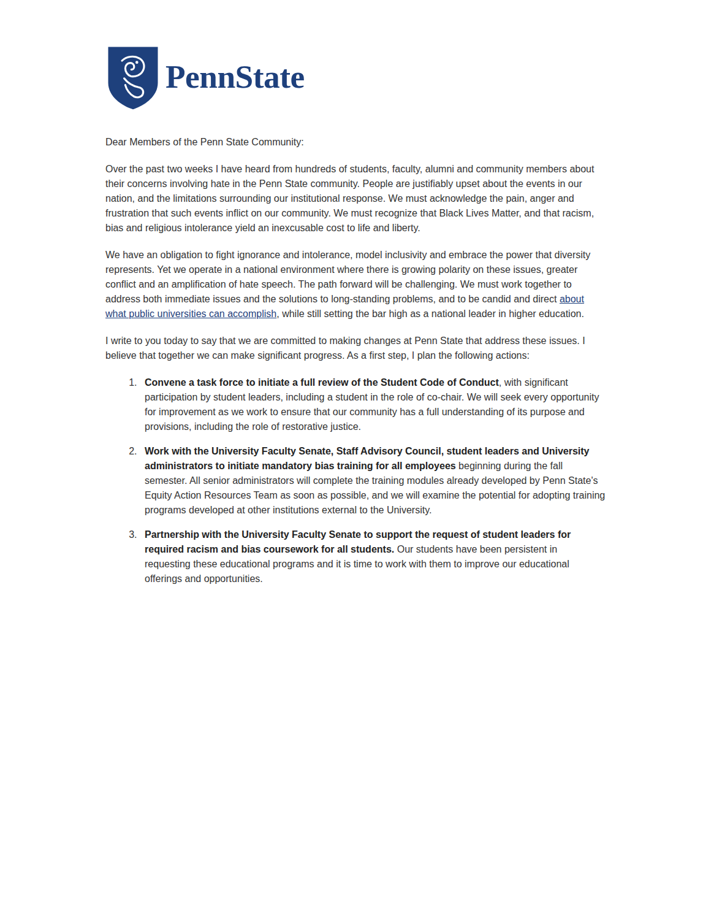PennState
Dear Members of the Penn State Community:
Over the past two weeks I have heard from hundreds of students, faculty, alumni and community members about their concerns involving hate in the Penn State community. People are justifiably upset about the events in our nation, and the limitations surrounding our institutional response. We must acknowledge the pain, anger and frustration that such events inflict on our community. We must recognize that Black Lives Matter, and that racism, bias and religious intolerance yield an inexcusable cost to life and liberty.
We have an obligation to fight ignorance and intolerance, model inclusivity and embrace the power that diversity represents. Yet we operate in a national environment where there is growing polarity on these issues, greater conflict and an amplification of hate speech. The path forward will be challenging. We must work together to address both immediate issues and the solutions to long-standing problems, and to be candid and direct about what public universities can accomplish, while still setting the bar high as a national leader in higher education.
I write to you today to say that we are committed to making changes at Penn State that address these issues. I believe that together we can make significant progress. As a first step, I plan the following actions:
Convene a task force to initiate a full review of the Student Code of Conduct, with significant participation by student leaders, including a student in the role of co-chair. We will seek every opportunity for improvement as we work to ensure that our community has a full understanding of its purpose and provisions, including the role of restorative justice.
Work with the University Faculty Senate, Staff Advisory Council, student leaders and University administrators to initiate mandatory bias training for all employees beginning during the fall semester. All senior administrators will complete the training modules already developed by Penn State's Equity Action Resources Team as soon as possible, and we will examine the potential for adopting training programs developed at other institutions external to the University.
Partnership with the University Faculty Senate to support the request of student leaders for required racism and bias coursework for all students. Our students have been persistent in requesting these educational programs and it is time to work with them to improve our educational offerings and opportunities.